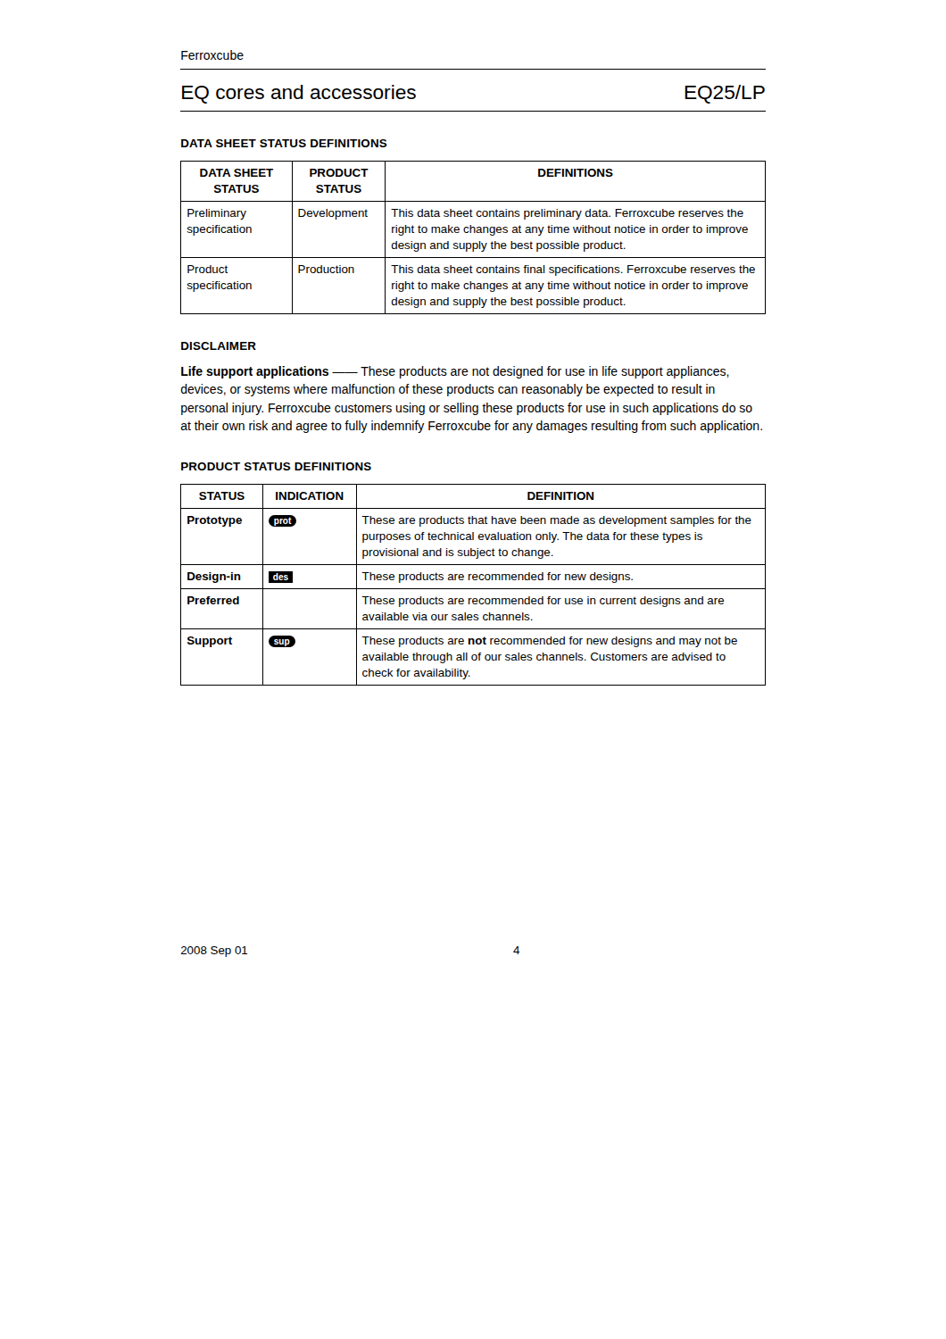Ferroxcube
EQ cores and accessories
EQ25/LP
DATA SHEET STATUS DEFINITIONS
| DATA SHEET STATUS | PRODUCT STATUS | DEFINITIONS |
| --- | --- | --- |
| Preliminary specification | Development | This data sheet contains preliminary data. Ferroxcube reserves the right to make changes at any time without notice in order to improve design and supply the best possible product. |
| Product specification | Production | This data sheet contains final specifications. Ferroxcube reserves the right to make changes at any time without notice in order to improve design and supply the best possible product. |
DISCLAIMER
Life support applications —— These products are not designed for use in life support appliances, devices, or systems where malfunction of these products can reasonably be expected to result in personal injury. Ferroxcube customers using or selling these products for use in such applications do so at their own risk and agree to fully indemnify Ferroxcube for any damages resulting from such application.
PRODUCT STATUS DEFINITIONS
| STATUS | INDICATION | DEFINITION |
| --- | --- | --- |
| Prototype | prot | These are products that have been made as development samples for the purposes of technical evaluation only. The data for these types is provisional and is subject to change. |
| Design-in | des | These products are recommended for new designs. |
| Preferred | | These products are recommended for use in current designs and are available via our sales channels. |
| Support | sup | These products are not recommended for new designs and may not be available through all of our sales channels. Customers are advised to check for availability. |
2008 Sep 01
4